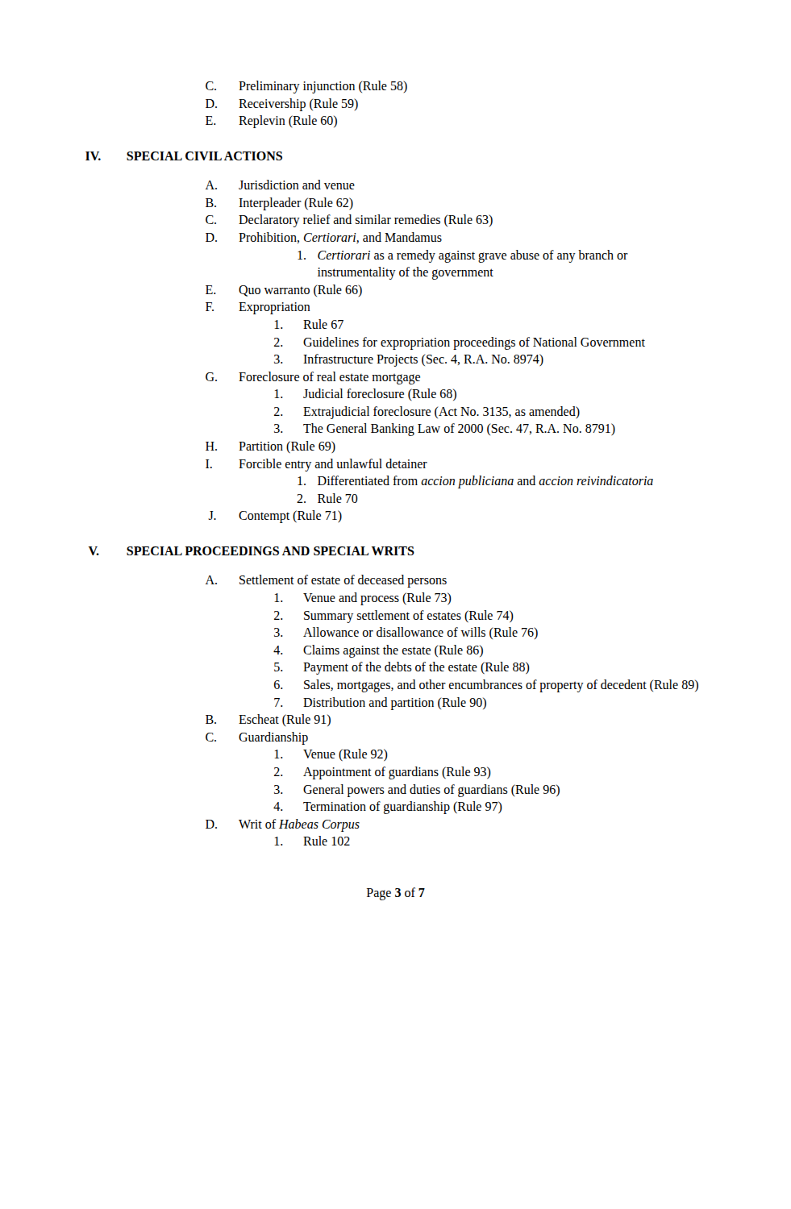C. Preliminary injunction (Rule 58)
D. Receivership (Rule 59)
E. Replevin (Rule 60)
IV. SPECIAL CIVIL ACTIONS
A. Jurisdiction and venue
B. Interpleader (Rule 62)
C. Declaratory relief and similar remedies (Rule 63)
D. Prohibition, Certiorari, and Mandamus
1. Certiorari as a remedy against grave abuse of any branch or instrumentality of the government
E. Quo warranto (Rule 66)
F. Expropriation
1. Rule 67
2. Guidelines for expropriation proceedings of National Government
3. Infrastructure Projects (Sec. 4, R.A. No. 8974)
G. Foreclosure of real estate mortgage
1. Judicial foreclosure (Rule 68)
2. Extrajudicial foreclosure (Act No. 3135, as amended)
3. The General Banking Law of 2000 (Sec. 47, R.A. No. 8791)
H. Partition (Rule 69)
I. Forcible entry and unlawful detainer
1. Differentiated from accion publiciana and accion reivindicatoria
2. Rule 70
J. Contempt (Rule 71)
V. SPECIAL PROCEEDINGS AND SPECIAL WRITS
A. Settlement of estate of deceased persons
1. Venue and process (Rule 73)
2. Summary settlement of estates (Rule 74)
3. Allowance or disallowance of wills (Rule 76)
4. Claims against the estate (Rule 86)
5. Payment of the debts of the estate (Rule 88)
6. Sales, mortgages, and other encumbrances of property of decedent (Rule 89)
7. Distribution and partition (Rule 90)
B. Escheat (Rule 91)
C. Guardianship
1. Venue (Rule 92)
2. Appointment of guardians (Rule 93)
3. General powers and duties of guardians (Rule 96)
4. Termination of guardianship (Rule 97)
D. Writ of Habeas Corpus
1. Rule 102
Page 3 of 7